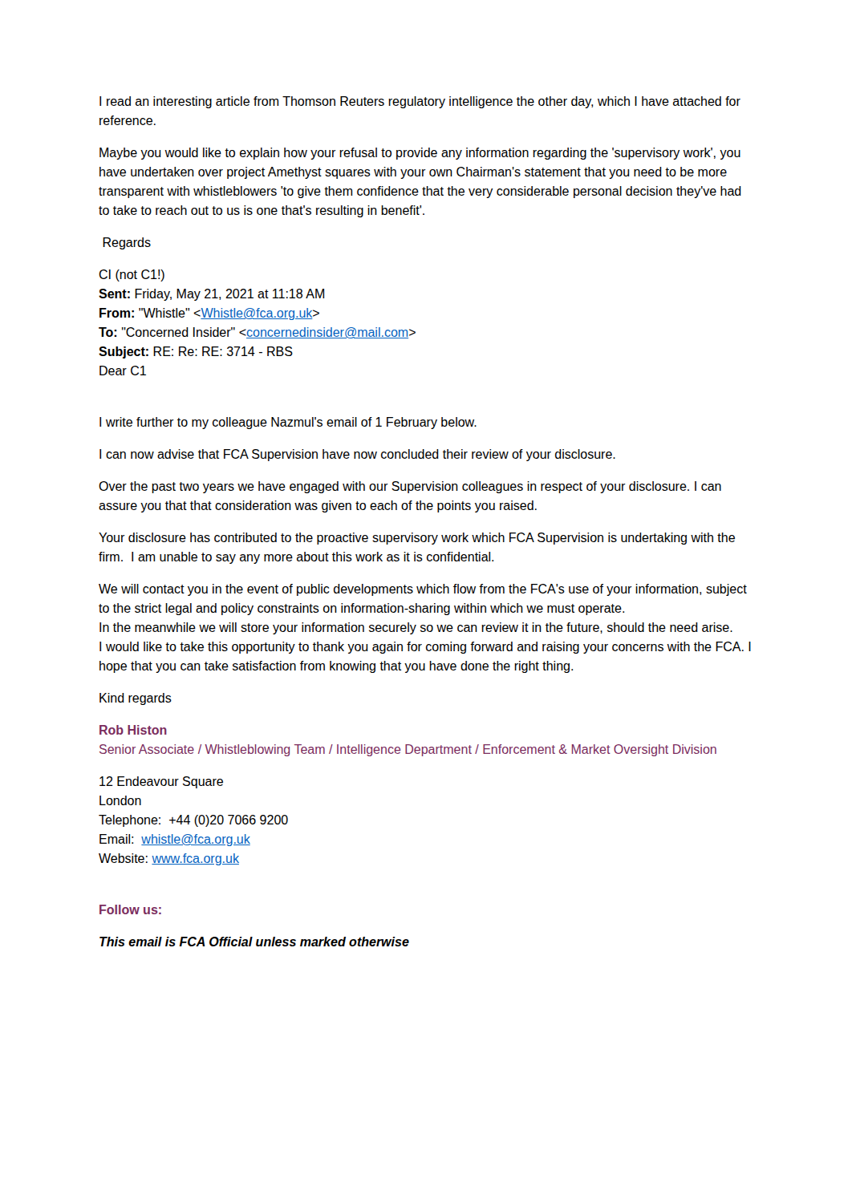I read an interesting article from Thomson Reuters regulatory intelligence the other day, which I have attached for reference.
Maybe you would like to explain how your refusal to provide any information regarding the 'supervisory work', you have undertaken over project Amethyst squares with your own Chairman's statement that you need to be more transparent with whistleblowers 'to give them confidence that the very considerable personal decision they've had to take to reach out to us is one that's resulting in benefit'.
Regards
CI (not C1!)
Sent: Friday, May 21, 2021 at 11:18 AM
From: "Whistle" <Whistle@fca.org.uk>
To: "Concerned Insider" <concernedinsider@mail.com>
Subject: RE: Re: RE: 3714 - RBS
Dear C1
I write further to my colleague Nazmul's email of 1 February below.
I can now advise that FCA Supervision have now concluded their review of your disclosure.
Over the past two years we have engaged with our Supervision colleagues in respect of your disclosure. I can assure you that that consideration was given to each of the points you raised.
Your disclosure has contributed to the proactive supervisory work which FCA Supervision is undertaking with the firm. I am unable to say any more about this work as it is confidential.
We will contact you in the event of public developments which flow from the FCA's use of your information, subject to the strict legal and policy constraints on information-sharing within which we must operate.
In the meanwhile we will store your information securely so we can review it in the future, should the need arise.
I would like to take this opportunity to thank you again for coming forward and raising your concerns with the FCA. I hope that you can take satisfaction from knowing that you have done the right thing.
Kind regards
Rob Histon
Senior Associate / Whistleblowing Team / Intelligence Department / Enforcement & Market Oversight Division
12 Endeavour Square
London
Telephone: +44 (0)20 7066 9200
Email: whistle@fca.org.uk
Website: www.fca.org.uk
Follow us:
This email is FCA Official unless marked otherwise